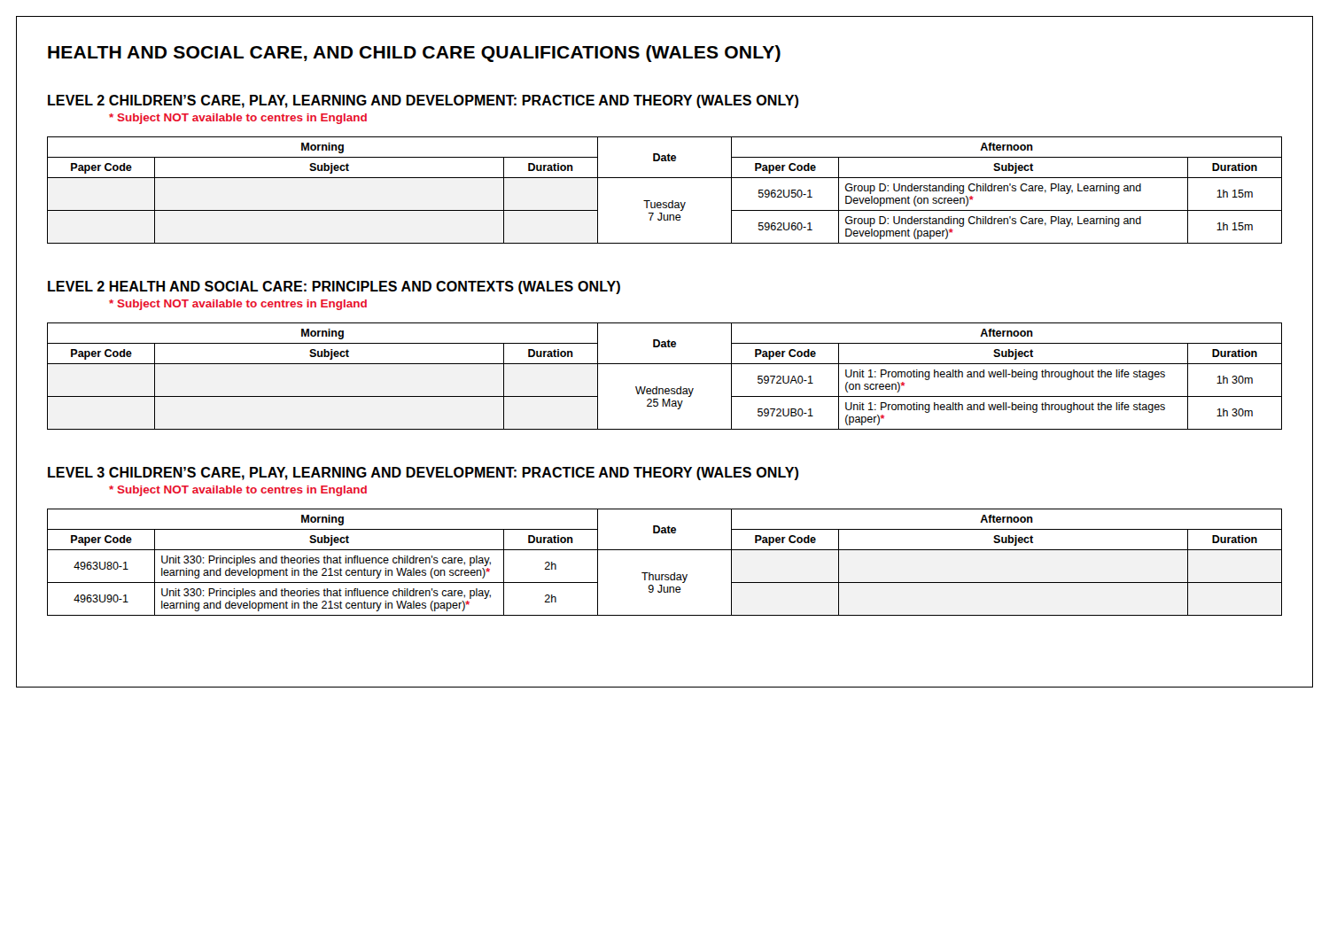HEALTH AND SOCIAL CARE, AND CHILD CARE QUALIFICATIONS (WALES ONLY)
LEVEL 2 CHILDREN’S CARE, PLAY, LEARNING AND DEVELOPMENT: PRACTICE AND THEORY (WALES ONLY)
* Subject NOT available to centres in England
| Morning | Date | Afternoon |
| --- | --- | --- |
| Paper Code | Subject | Duration | Paper Code | Subject | Duration |
| | | | Tuesday 7 June | 5962U50-1 | Group D: Understanding Children's Care, Play, Learning and Development (on screen) * | 1h 15m |
| | | | 5962U60-1 | Group D: Understanding Children's Care, Play, Learning and Development (paper) * | 1h 15m |
LEVEL 2 HEALTH AND SOCIAL CARE: PRINCIPLES AND CONTEXTS (WALES ONLY)
* Subject NOT available to centres in England
| Morning | Date | Afternoon |
| --- | --- | --- |
| Paper Code | Subject | Duration | Paper Code | Subject | Duration |
| | | | Wednesday 25 May | 5972UA0-1 | Unit 1: Promoting health and well-being throughout the life stages (on screen) * | 1h 30m |
| | | | 5972UB0-1 | Unit 1: Promoting health and well-being throughout the life stages (paper) * | 1h 30m |
LEVEL 3 CHILDREN’S CARE, PLAY, LEARNING AND DEVELOPMENT: PRACTICE AND THEORY (WALES ONLY)
* Subject NOT available to centres in England
| Morning | Date | Afternoon |
| --- | --- | --- |
| Paper Code | Subject | Duration | Paper Code | Subject | Duration |
| 4963U80-1 | Unit 330: Principles and theories that influence children's care, play, learning and development in the 21st century in Wales (on screen) * | 2h | Thursday 9 June | | | |
| 4963U90-1 | Unit 330: Principles and theories that influence children's care, play, learning and development in the 21st century in Wales (paper) * | 2h | | | |